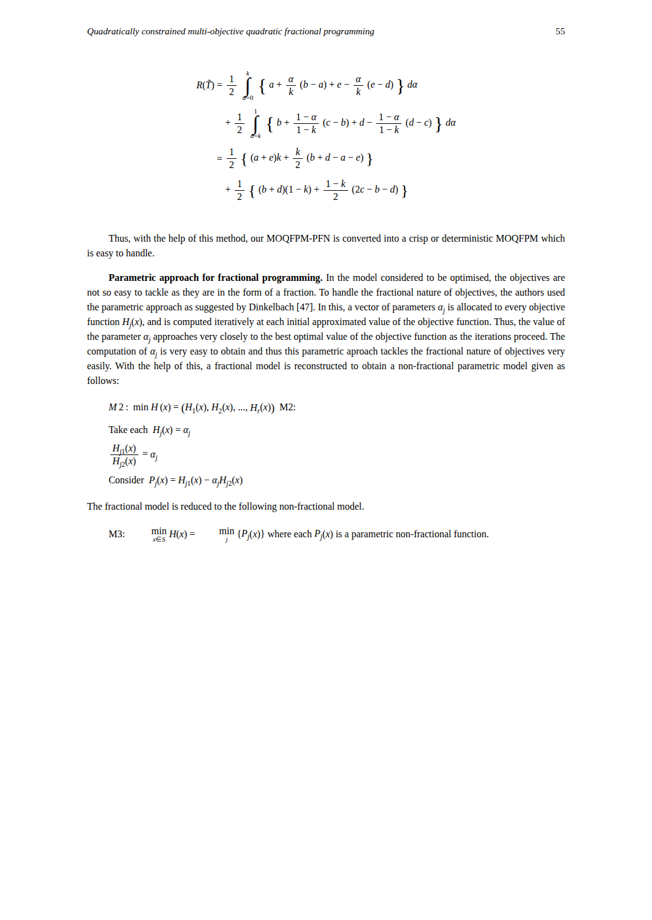Quadratically constrained multi-objective quadratic fractional programming 55
| R ( T̃ ) = | 1 2 k ∫ α =0 { a + α k ( b − a ) + e − α k ( e − d ) } dα |
| | + 1 2 1 ∫ α = k { b + 1 − α 1 − k ( c − b ) + d − 1 − α 1 − k ( d − c ) } dα |
| = | 1 2 { ( a + e ) k + k 2 ( b + d − a − e ) } |
| | + 1 2 { ( b + d )(1 − k ) + 1 − k 2 (2 c − b − d ) } |
Thus, with the help of this method, our MOQFPM-PFN is converted into a crisp or deterministic MOQFPM which is easy to handle.
Parametric approach for fractional programming. In the model considered to be optimised, the objectives are not so easy to tackle as they are in the form of a fraction. To handle the fractional nature of objectives, the authors used the parametric approach as suggested by Dinkelbach [47]. In this, a vector of parameters αj is allocated to every objective function Hj(x), and is computed iteratively at each initial approximated value of the objective function. Thus, the value of the parameter αj approaches very closely to the best optimal value of the objective function as the iterations proceed. The computation of αj is very easy to obtain and thus this parametric aproach tackles the fractional nature of objectives very easily. With the help of this, a fractional model is reconstructed to obtain a non-fractional parametric model given as follows:
M 2 : min H (x) = (H1(x), H2(x), ..., Hr(x)) M2:
Take each Hj(x) = αj
Hj1(x) Hj2(x) = αj
Consider Pj(x) = Hj1(x) − αj Hj2(x)
The fractional model is reduced to the following non-fractional model.
M3: min x∈S H(x) = min j {Pj(x)} where each Pj(x) is a parametric non-fractional function.